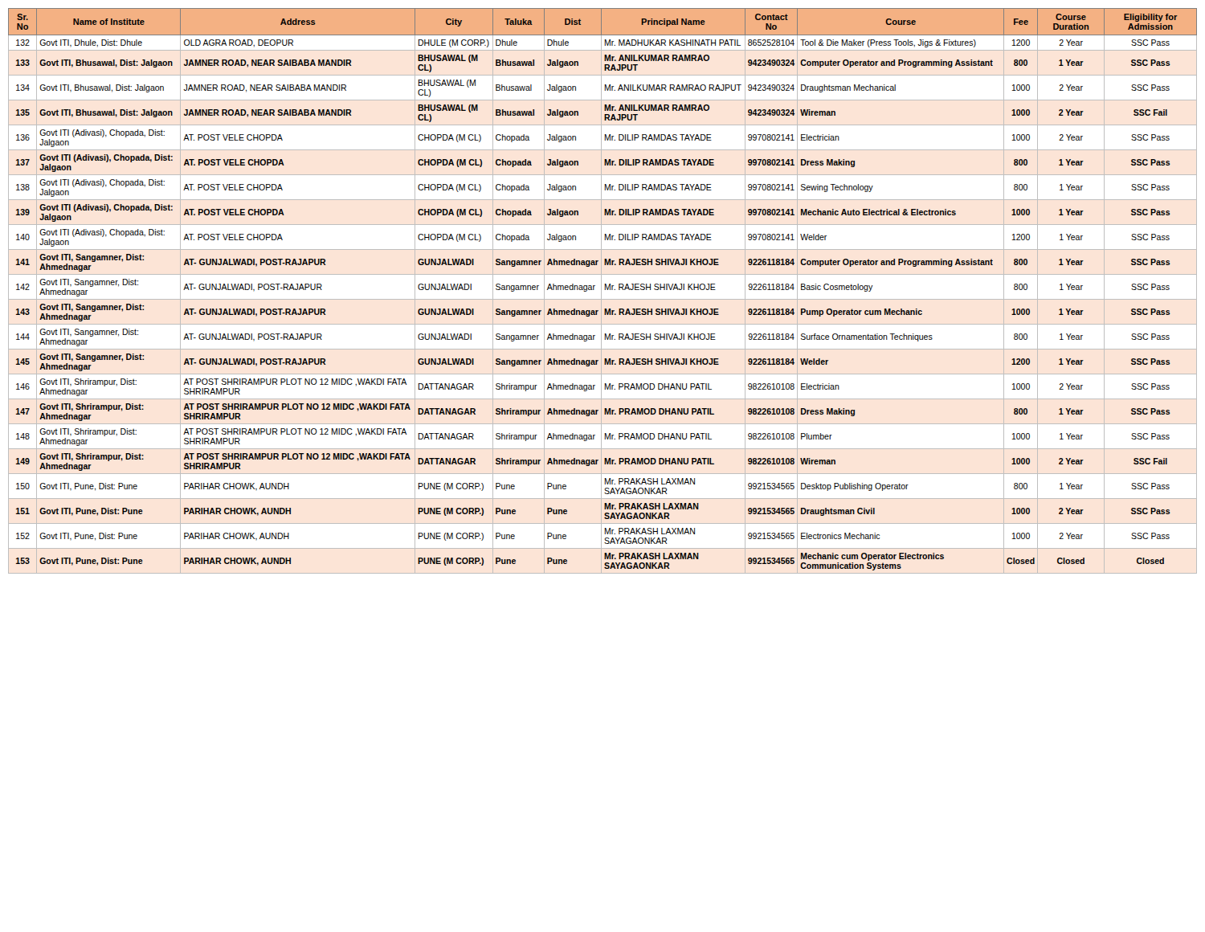Government ITI Institutes, Courses, Fees and Eligibility
| Sr. No | Name of Institute | Address | City | Taluka | Dist | Principal Name | Contact No | Course | Fee | Course Duration | Eligibility for Admission |
| --- | --- | --- | --- | --- | --- | --- | --- | --- | --- | --- | --- |
| 132 | Govt ITI, Dhule, Dist: Dhule | OLD AGRA ROAD, DEOPUR | DHULE (M CORP.) | Dhule | Dhule | Mr. MADHUKAR KASHINATH PATIL | 8652528104 | Tool & Die Maker (Press Tools, Jigs & Fixtures) | 1200 | 2 Year | SSC Pass |
| 133 | Govt ITI, Bhusawal, Dist: Jalgaon | JAMNER ROAD, NEAR SAIBABA MANDIR | BHUSAWAL (M CL) | Bhusawal | Jalgaon | Mr. ANILKUMAR RAMRAO RAJPUT | 9423490324 | Computer Operator and Programming Assistant | 800 | 1 Year | SSC Pass |
| 134 | Govt ITI, Bhusawal, Dist: Jalgaon | JAMNER ROAD, NEAR SAIBABA MANDIR | BHUSAWAL (M CL) | Bhusawal | Jalgaon | Mr. ANILKUMAR RAMRAO RAJPUT | 9423490324 | Draughtsman Mechanical | 1000 | 2 Year | SSC Pass |
| 135 | Govt ITI, Bhusawal, Dist: Jalgaon | JAMNER ROAD, NEAR SAIBABA MANDIR | BHUSAWAL (M CL) | Bhusawal | Jalgaon | Mr. ANILKUMAR RAMRAO RAJPUT | 9423490324 | Wireman | 1000 | 2 Year | SSC Fail |
| 136 | Govt ITI (Adivasi), Chopada, Dist: Jalgaon | AT. POST VELE CHOPDA | CHOPDA (M CL) | Chopada | Jalgaon | Mr. DILIP RAMDAS TAYADE | 9970802141 | Electrician | 1000 | 2 Year | SSC Pass |
| 137 | Govt ITI (Adivasi), Chopada, Dist: Jalgaon | AT. POST VELE CHOPDA | CHOPDA (M CL) | Chopada | Jalgaon | Mr. DILIP RAMDAS TAYADE | 9970802141 | Dress Making | 800 | 1 Year | SSC Pass |
| 138 | Govt ITI (Adivasi), Chopada, Dist: Jalgaon | AT. POST VELE CHOPDA | CHOPDA (M CL) | Chopada | Jalgaon | Mr. DILIP RAMDAS TAYADE | 9970802141 | Sewing Technology | 800 | 1 Year | SSC Pass |
| 139 | Govt ITI (Adivasi), Chopada, Dist: Jalgaon | AT. POST VELE CHOPDA | CHOPDA (M CL) | Chopada | Jalgaon | Mr. DILIP RAMDAS TAYADE | 9970802141 | Mechanic Auto Electrical & Electronics | 1000 | 1 Year | SSC Pass |
| 140 | Govt ITI (Adivasi), Chopada, Dist: Jalgaon | AT. POST VELE CHOPDA | CHOPDA (M CL) | Chopada | Jalgaon | Mr. DILIP RAMDAS TAYADE | 9970802141 | Welder | 1200 | 1 Year | SSC Pass |
| 141 | Govt ITI, Sangamner, Dist: Ahmednagar | AT- GUNJALWADI, POST-RAJAPUR | GUNJALWADI | Sangamner | Ahmednagar | Mr. RAJESH SHIVAJI KHOJE | 9226118184 | Computer Operator and Programming Assistant | 800 | 1 Year | SSC Pass |
| 142 | Govt ITI, Sangamner, Dist: Ahmednagar | AT- GUNJALWADI, POST-RAJAPUR | GUNJALWADI | Sangamner | Ahmednagar | Mr. RAJESH SHIVAJI KHOJE | 9226118184 | Basic Cosmetology | 800 | 1 Year | SSC Pass |
| 143 | Govt ITI, Sangamner, Dist: Ahmednagar | AT- GUNJALWADI, POST-RAJAPUR | GUNJALWADI | Sangamner | Ahmednagar | Mr. RAJESH SHIVAJI KHOJE | 9226118184 | Pump Operator cum Mechanic | 1000 | 1 Year | SSC Pass |
| 144 | Govt ITI, Sangamner, Dist: Ahmednagar | AT- GUNJALWADI, POST-RAJAPUR | GUNJALWADI | Sangamner | Ahmednagar | Mr. RAJESH SHIVAJI KHOJE | 9226118184 | Surface Ornamentation Techniques | 800 | 1 Year | SSC Pass |
| 145 | Govt ITI, Sangamner, Dist: Ahmednagar | AT- GUNJALWADI, POST-RAJAPUR | GUNJALWADI | Sangamner | Ahmednagar | Mr. RAJESH SHIVAJI KHOJE | 9226118184 | Welder | 1200 | 1 Year | SSC Pass |
| 146 | Govt ITI, Shrirampur, Dist: Ahmednagar | AT POST SHRIRAMPUR PLOT NO 12 MIDC ,WAKDI FATA SHRIRAMPUR | DATTANAGAR | Shrirampur | Ahmednagar | Mr. PRAMOD DHANU PATIL | 9822610108 | Electrician | 1000 | 2 Year | SSC Pass |
| 147 | Govt ITI, Shrirampur, Dist: Ahmednagar | AT POST SHRIRAMPUR PLOT NO 12 MIDC ,WAKDI FATA SHRIRAMPUR | DATTANAGAR | Shrirampur | Ahmednagar | Mr. PRAMOD DHANU PATIL | 9822610108 | Dress Making | 800 | 1 Year | SSC Pass |
| 148 | Govt ITI, Shrirampur, Dist: Ahmednagar | AT POST SHRIRAMPUR PLOT NO 12 MIDC ,WAKDI FATA SHRIRAMPUR | DATTANAGAR | Shrirampur | Ahmednagar | Mr. PRAMOD DHANU PATIL | 9822610108 | Plumber | 1000 | 1 Year | SSC Pass |
| 149 | Govt ITI, Shrirampur, Dist: Ahmednagar | AT POST SHRIRAMPUR PLOT NO 12 MIDC ,WAKDI FATA SHRIRAMPUR | DATTANAGAR | Shrirampur | Ahmednagar | Mr. PRAMOD DHANU PATIL | 9822610108 | Wireman | 1000 | 2 Year | SSC Fail |
| 150 | Govt ITI, Pune, Dist: Pune | PARIHAR CHOWK, AUNDH | PUNE (M CORP.) | Pune | Pune | Mr. PRAKASH LAXMAN SAYAGAONKAR | 9921534565 | Desktop Publishing Operator | 800 | 1 Year | SSC Pass |
| 151 | Govt ITI, Pune, Dist: Pune | PARIHAR CHOWK, AUNDH | PUNE (M CORP.) | Pune | Pune | Mr. PRAKASH LAXMAN SAYAGAONKAR | 9921534565 | Draughtsman Civil | 1000 | 2 Year | SSC Pass |
| 152 | Govt ITI, Pune, Dist: Pune | PARIHAR CHOWK, AUNDH | PUNE (M CORP.) | Pune | Pune | Mr. PRAKASH LAXMAN SAYAGAONKAR | 9921534565 | Electronics Mechanic | 1000 | 2 Year | SSC Pass |
| 153 | Govt ITI, Pune, Dist: Pune | PARIHAR CHOWK, AUNDH | PUNE (M CORP.) | Pune | Pune | Mr. PRAKASH LAXMAN SAYAGAONKAR | 9921534565 | Mechanic cum Operator Electronics Communication Systems | Closed | Closed | Closed |